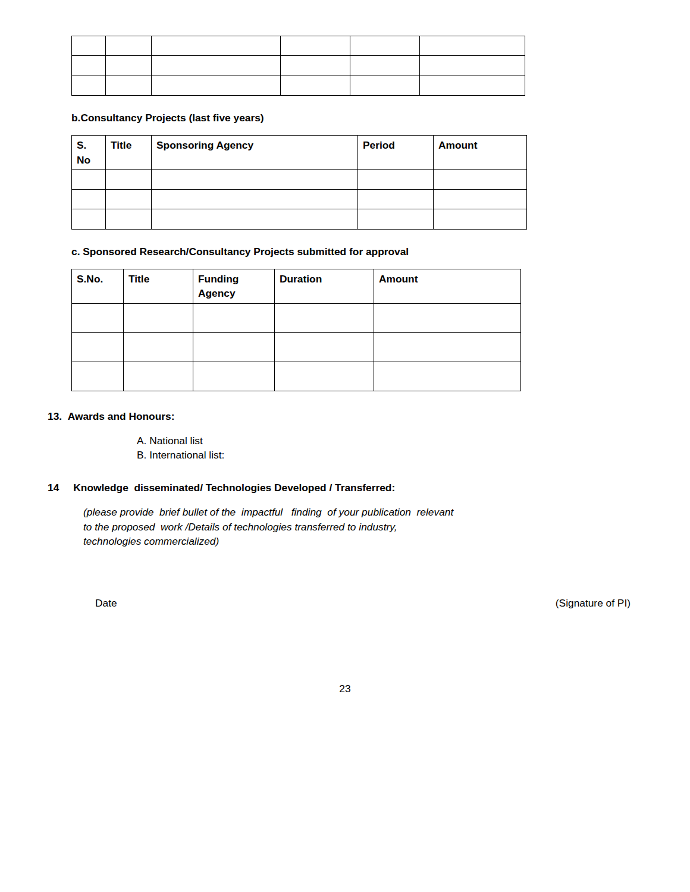b.Consultancy Projects (last five years)
| S. No | Title | Sponsoring Agency | Period | Amount |
| --- | --- | --- | --- | --- |
c. Sponsored Research/Consultancy Projects submitted for approval
| S.No. | Title | Funding Agency | Duration | Amount |
| --- | --- | --- | --- | --- |
13. Awards and Honours:
A. National list
B. International list:
14 Knowledge disseminated/ Technologies Developed / Transferred:
(please provide brief bullet of the impactful finding of your publication relevant
to the proposed work /Details of technologies transferred to industry,
technologies commercialized)
Date (Signature of PI)
23